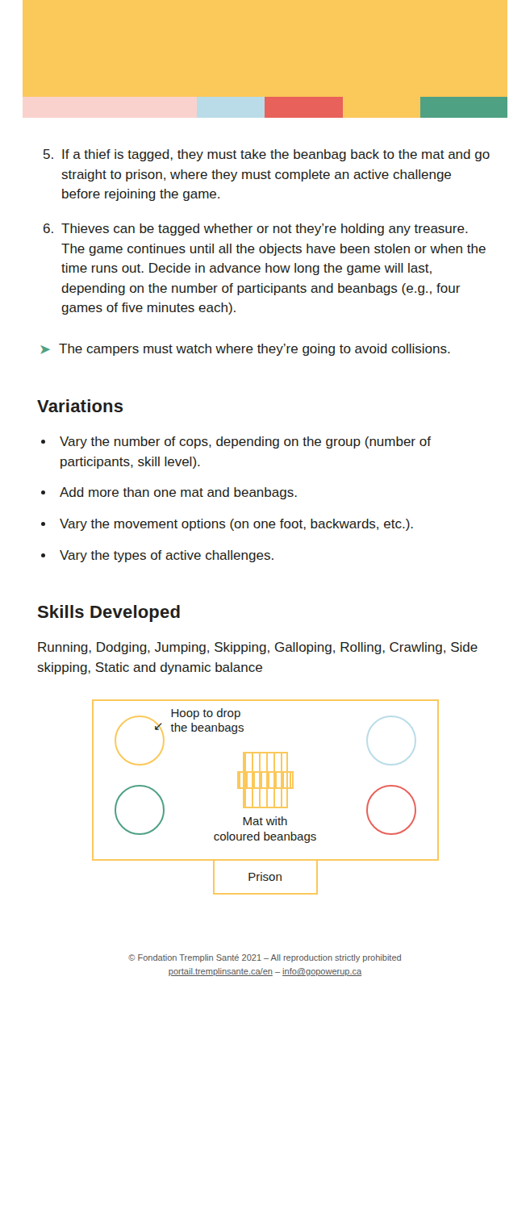If a thief is tagged, they must take the beanbag back to the mat and go straight to prison, where they must complete an active challenge before rejoining the game.
Thieves can be tagged whether or not they’re holding any treasure. The game continues until all the objects have been stolen or when the time runs out. Decide in advance how long the game will last, depending on the number of participants and beanbags (e.g., four games of five minutes each).
➤ The campers must watch where they’re going to avoid collisions.
Variations
Vary the number of cops, depending on the group (number of participants, skill level).
Add more than one mat and beanbags.
Vary the movement options (on one foot, backwards, etc.).
Vary the types of active challenges.
Skills Developed
Running, Dodging, Jumping, Skipping, Galloping, Rolling, Crawling, Side skipping, Static and dynamic balance
↙ Hoop to drop
the beanbags
Mat with
coloured beanbags
Prison
© Fondation Tremplin Santé 2021 – All reproduction strictly prohibited
portail.tremplinsante.ca/en – info@gopowerup.ca